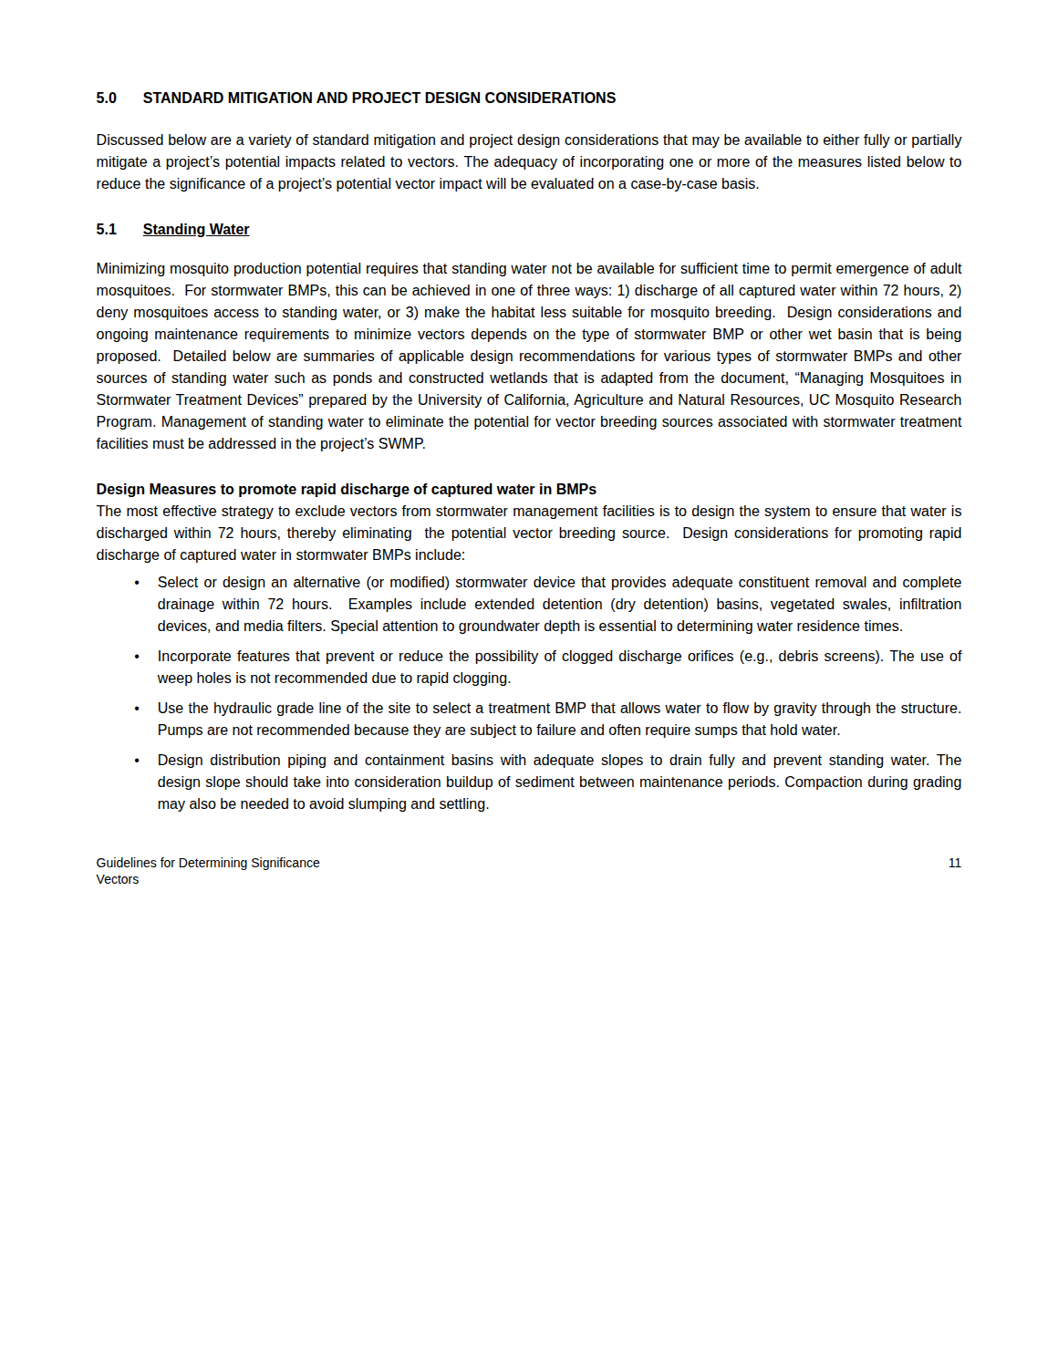5.0 STANDARD MITIGATION AND PROJECT DESIGN CONSIDERATIONS
Discussed below are a variety of standard mitigation and project design considerations that may be available to either fully or partially mitigate a project’s potential impacts related to vectors. The adequacy of incorporating one or more of the measures listed below to reduce the significance of a project’s potential vector impact will be evaluated on a case-by-case basis.
5.1 Standing Water
Minimizing mosquito production potential requires that standing water not be available for sufficient time to permit emergence of adult mosquitoes. For stormwater BMPs, this can be achieved in one of three ways: 1) discharge of all captured water within 72 hours, 2) deny mosquitoes access to standing water, or 3) make the habitat less suitable for mosquito breeding. Design considerations and ongoing maintenance requirements to minimize vectors depends on the type of stormwater BMP or other wet basin that is being proposed. Detailed below are summaries of applicable design recommendations for various types of stormwater BMPs and other sources of standing water such as ponds and constructed wetlands that is adapted from the document, “Managing Mosquitoes in Stormwater Treatment Devices” prepared by the University of California, Agriculture and Natural Resources, UC Mosquito Research Program. Management of standing water to eliminate the potential for vector breeding sources associated with stormwater treatment facilities must be addressed in the project’s SWMP.
Design Measures to promote rapid discharge of captured water in BMPs
The most effective strategy to exclude vectors from stormwater management facilities is to design the system to ensure that water is discharged within 72 hours, thereby eliminating the potential vector breeding source. Design considerations for promoting rapid discharge of captured water in stormwater BMPs include:
•Select or design an alternative (or modified) stormwater device that provides adequate constituent removal and complete drainage within 72 hours. Examples include extended detention (dry detention) basins, vegetated swales, infiltration devices, and media filters. Special attention to groundwater depth is essential to determining water residence times.
•Incorporate features that prevent or reduce the possibility of clogged discharge orifices (e.g., debris screens). The use of weep holes is not recommended due to rapid clogging.
•Use the hydraulic grade line of the site to select a treatment BMP that allows water to flow by gravity through the structure. Pumps are not recommended because they are subject to failure and often require sumps that hold water.
•Design distribution piping and containment basins with adequate slopes to drain fully and prevent standing water. The design slope should take into consideration buildup of sediment between maintenance periods. Compaction during grading may also be needed to avoid slumping and settling.
Guidelines for Determining Significance
Vectors 11